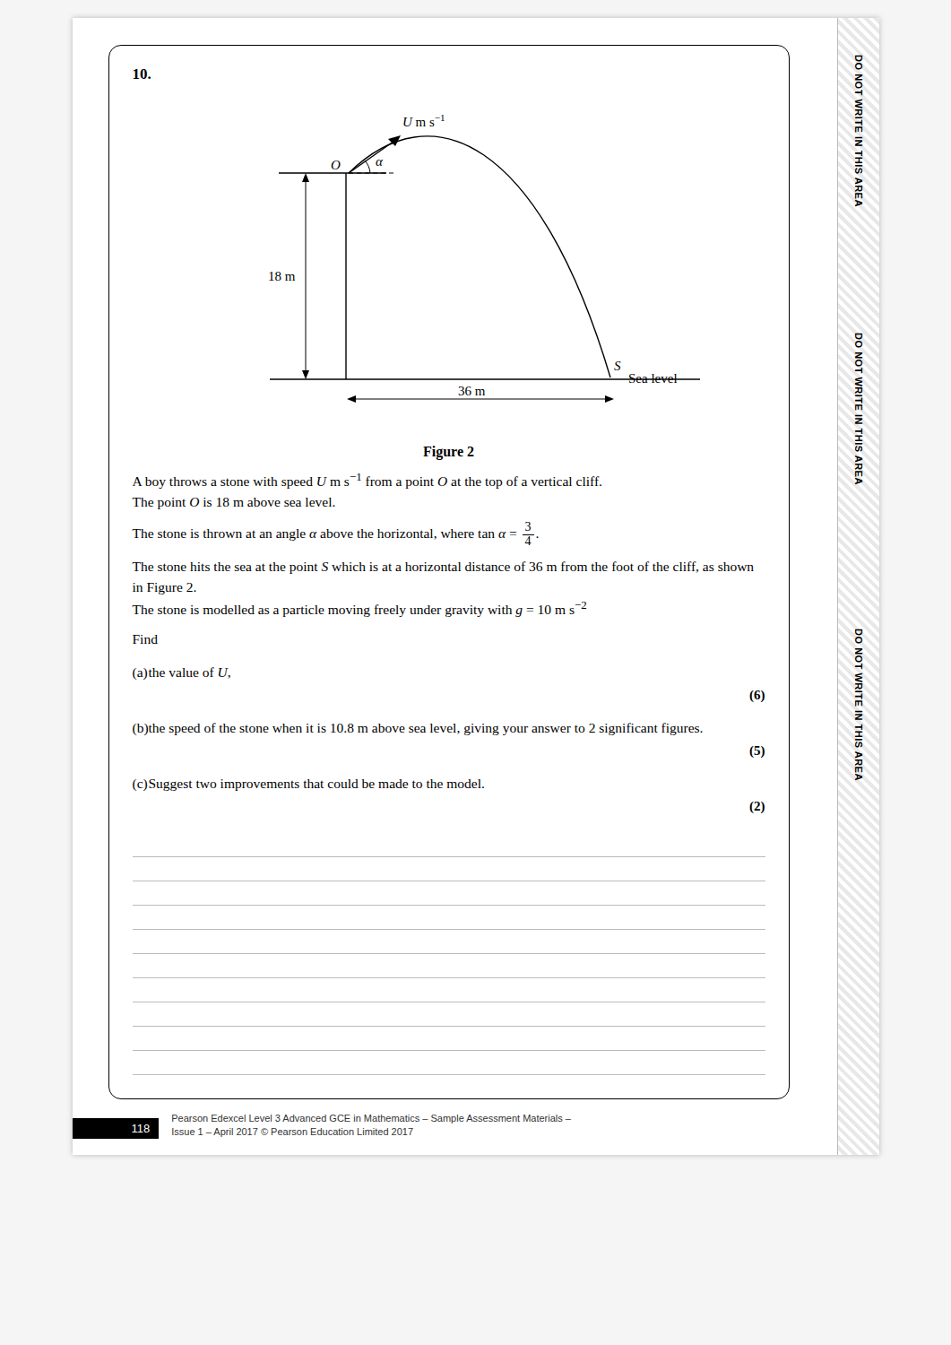DO NOT WRITE IN THIS AREA DO NOT WRITE IN THIS AREA DO NOT WRITE IN THIS AREA
10.
18 m 36 m O α U m s−1 S Sea level
Figure 2
A boy throws a stone with speed U m s−1 from a point O at the top of a vertical cliff.
The point O is 18 m above sea level.
The stone is thrown at an angle α above the horizontal, where tan α = 34.
The stone hits the sea at the point S which is at a horizontal distance of 36 m from the foot of the cliff, as shown in Figure 2.
The stone is modelled as a particle moving freely under gravity with g = 10 m s−2
Find
(a) the value of U,
(6)
(b) the speed of the stone when it is 10.8 m above sea level, giving your answer to 2 significant figures.
(5)
(c) Suggest two improvements that could be made to the model.
(2)
118
Pearson Edexcel Level 3 Advanced GCE in Mathematics – Sample Assessment Materials –
Issue 1 – April 2017 © Pearson Education Limited 2017